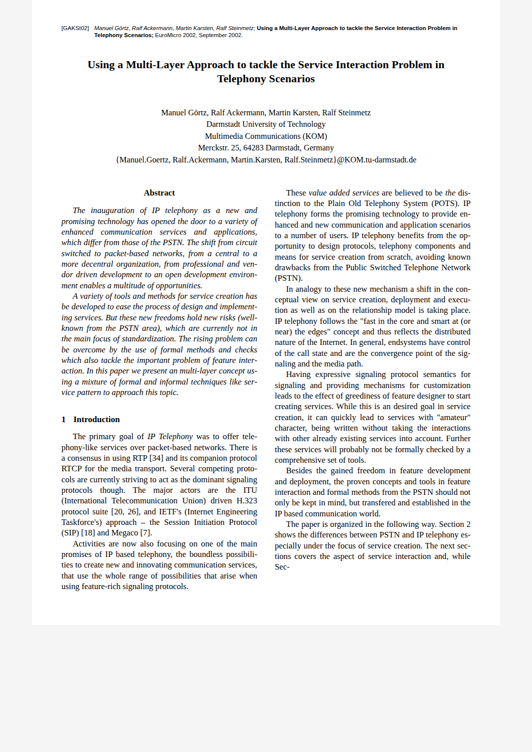[GAKSt02]
Manuel Görtz, Ralf Ackermann, Martin Karsten, Ralf Steinmetz; Using a Multi-Layer Approach to tackle the Service Interaction Problem in Telephony Scenarios; EuroMicro 2002, September 2002.
Using a Multi-Layer Approach to tackle the Service Interaction Problem in
Telephony Scenarios
Manuel Görtz, Ralf Ackermann, Martin Karsten, Ralf Steinmetz
Darmstadt University of Technology
Multimedia Communications (KOM)
Merckstr. 25, 64283 Darmstadt, Germany
{Manuel.Goertz, Ralf.Ackermann, Martin.Karsten, Ralf.Steinmetz}@KOM.tu-darmstadt.de
Abstract
The inauguration of IP telephony as a new and promising technology has opened the door to a variety of enhanced communication services and applications, which differ from those of the PSTN. The shift from circuit switched to packet-based networks, from a central to a more decentral organization, from professional and vendor driven development to an open development environment enables a multitude of opportunities.
A variety of tools and methods for service creation has be developed to ease the process of design and implementing services. But these new freedoms hold new risks (well-known from the PSTN area), which are currently not in the main focus of standardization. The rising problem can be overcome by the use of formal methods and checks which also tackle the important problem of feature interaction. In this paper we present an multi-layer concept using a mixture of formal and informal techniques like service pattern to approach this topic.
1 Introduction
The primary goal of IP Telephony was to offer telephony-like services over packet-based networks. There is a consensus in using RTP [34] and its companion protocol RTCP for the media transport. Several competing protocols are currently striving to act as the dominant signaling protocols though. The major actors are the ITU (International Telecommunication Union) driven H.323 protocol suite [20, 26], and IETF's (Internet Engineering Taskforce's) approach – the Session Initiation Protocol (SIP) [18] and Megaco [7].
Activities are now also focusing on one of the main promises of IP based telephony, the boundless possibilities to create new and innovating communication services, that use the whole range of possibilities that arise when using feature-rich signaling protocols.
These value added services are believed to be the distinction to the Plain Old Telephony System (POTS). IP telephony forms the promising technology to provide enhanced and new communication and application scenarios to a number of users. IP telephony benefits from the opportunity to design protocols, telephony components and means for service creation from scratch, avoiding known drawbacks from the Public Switched Telephone Network (PSTN).
In analogy to these new mechanism a shift in the conceptual view on service creation, deployment and execution as well as on the relationship model is taking place. IP telephony follows the "fast in the core and smart at (or near) the edges" concept and thus reflects the distributed nature of the Internet. In general, endsystems have control of the call state and are the convergence point of the signaling and the media path.
Having expressive signaling protocol semantics for signaling and providing mechanisms for customization leads to the effect of greediness of feature designer to start creating services. While this is an desired goal in service creation, it can quickly lead to services with "amateur" character, being written without taking the interactions with other already existing services into account. Further these services will probably not be formally checked by a comprehensive set of tools.
Besides the gained freedom in feature development and deployment, the proven concepts and tools in feature interaction and formal methods from the PSTN should not only be kept in mind, but transfered and established in the IP based communication world.
The paper is organized in the following way. Section 2 shows the differences between PSTN and IP telephony especially under the focus of service creation. The next sections covers the aspect of service interaction and, while Sec-